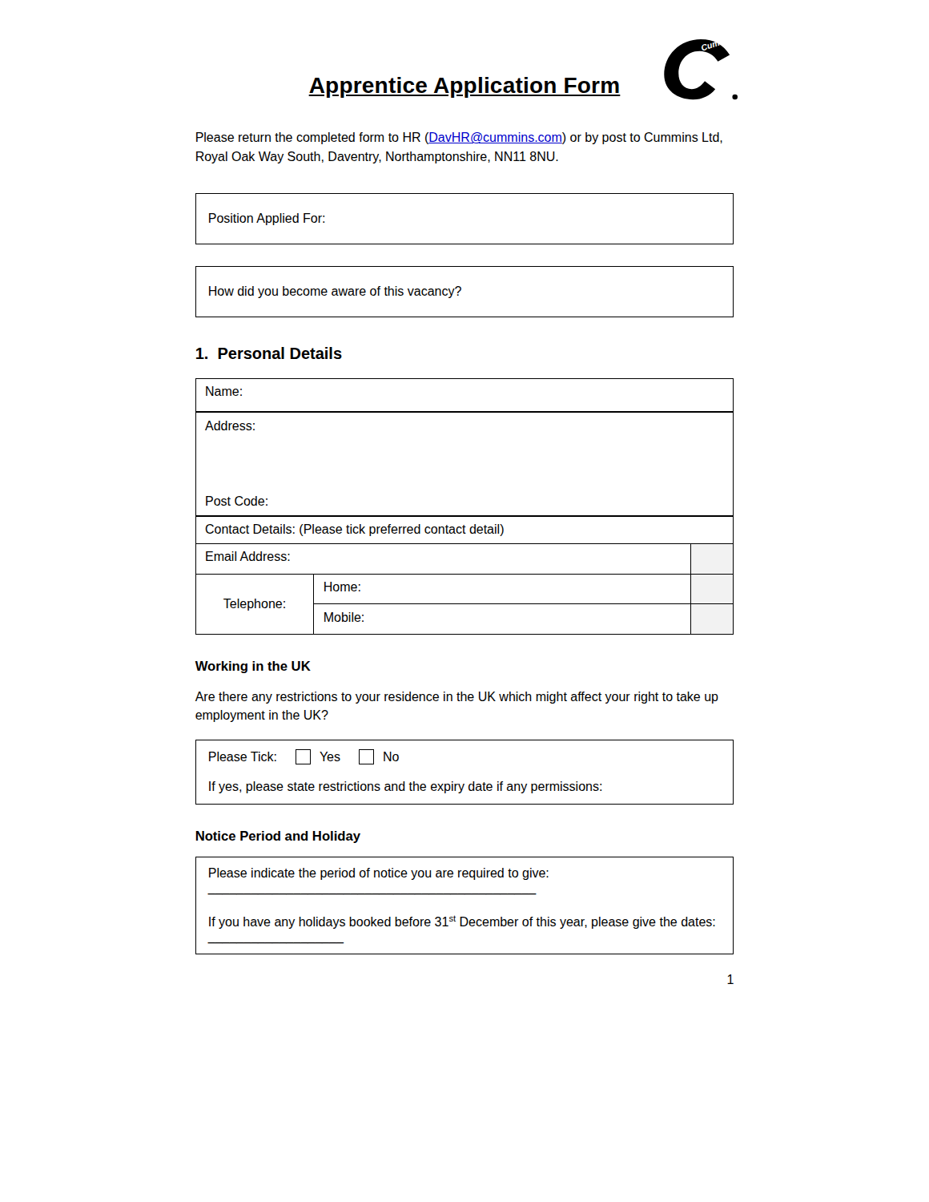Cummins
Apprentice Application Form
Please return the completed form to HR (DavHR@cummins.com) or by post to Cummins Ltd, Royal Oak Way South, Daventry, Northamptonshire, NN11 8NU.
Position Applied For:
How did you become aware of this vacancy?
1. Personal Details
| Name: |
| Address: Post Code: |
| Contact Details: (Please tick preferred contact detail) |
| Email Address: | |
| Telephone: | Home: | |
| Mobile: | |
Working in the UK
Are there any restrictions to your residence in the UK which might affect your right to take up employment in the UK?
Please Tick: Yes No
If yes, please state restrictions and the expiry date if any permissions:
Notice Period and Holiday
Please indicate the period of notice you are required to give: ______________________________________________
If you have any holidays booked before 31st December of this year, please give the dates: ___________________
1